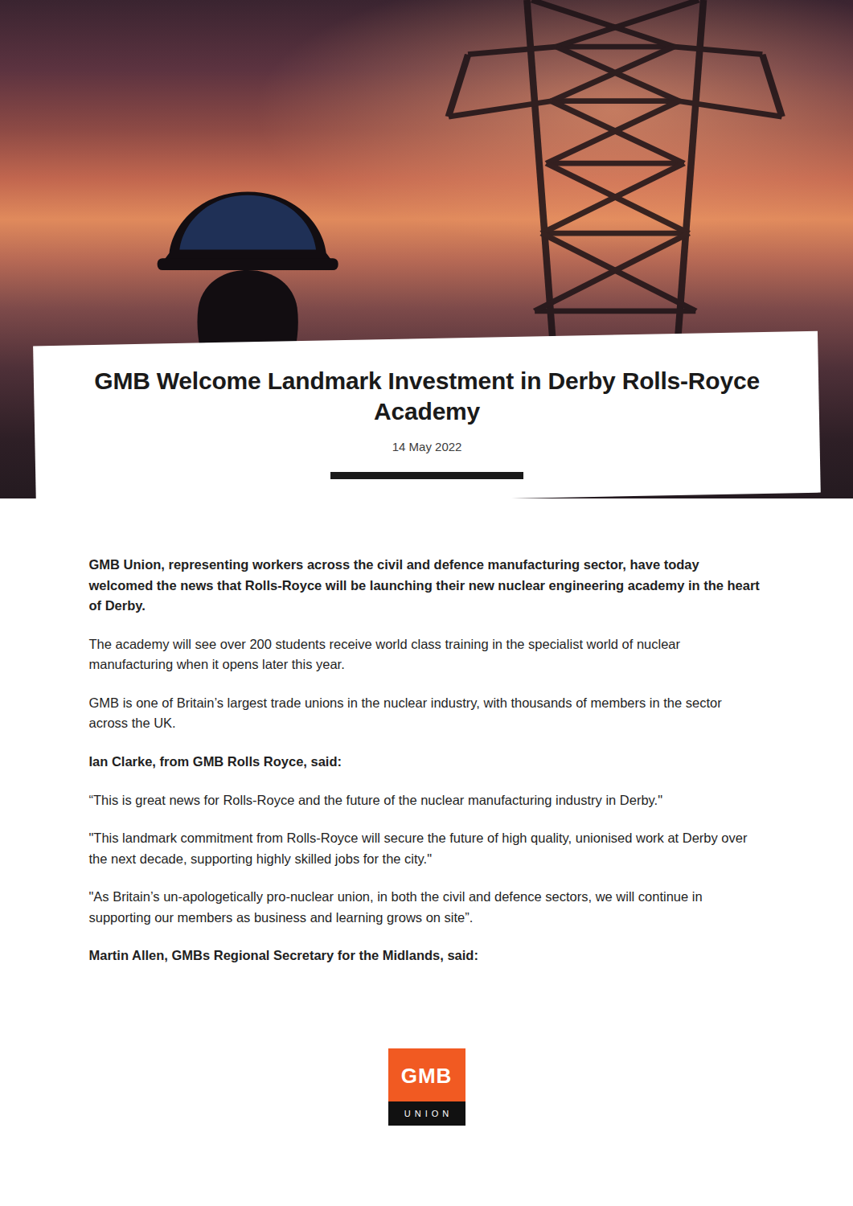GMB Welcome Landmark Investment in Derby Rolls-Royce Academy
14 May 2022
GMB Union, representing workers across the civil and defence manufacturing sector, have today welcomed the news that Rolls-Royce will be launching their new nuclear engineering academy in the heart of Derby.
The academy will see over 200 students receive world class training in the specialist world of nuclear manufacturing when it opens later this year.
GMB is one of Britain’s largest trade unions in the nuclear industry, with thousands of members in the sector across the UK.
Ian Clarke, from GMB Rolls Royce, said:
“This is great news for Rolls-Royce and the future of the nuclear manufacturing industry in Derby."
"This landmark commitment from Rolls-Royce will secure the future of high quality, unionised work at Derby over the next decade, supporting highly skilled jobs for the city."
"As Britain’s un-apologetically pro-nuclear union, in both the civil and defence sectors, we will continue in supporting our members as business and learning grows on site”.
Martin Allen, GMBs Regional Secretary for the Midlands, said:
GMB
UNION